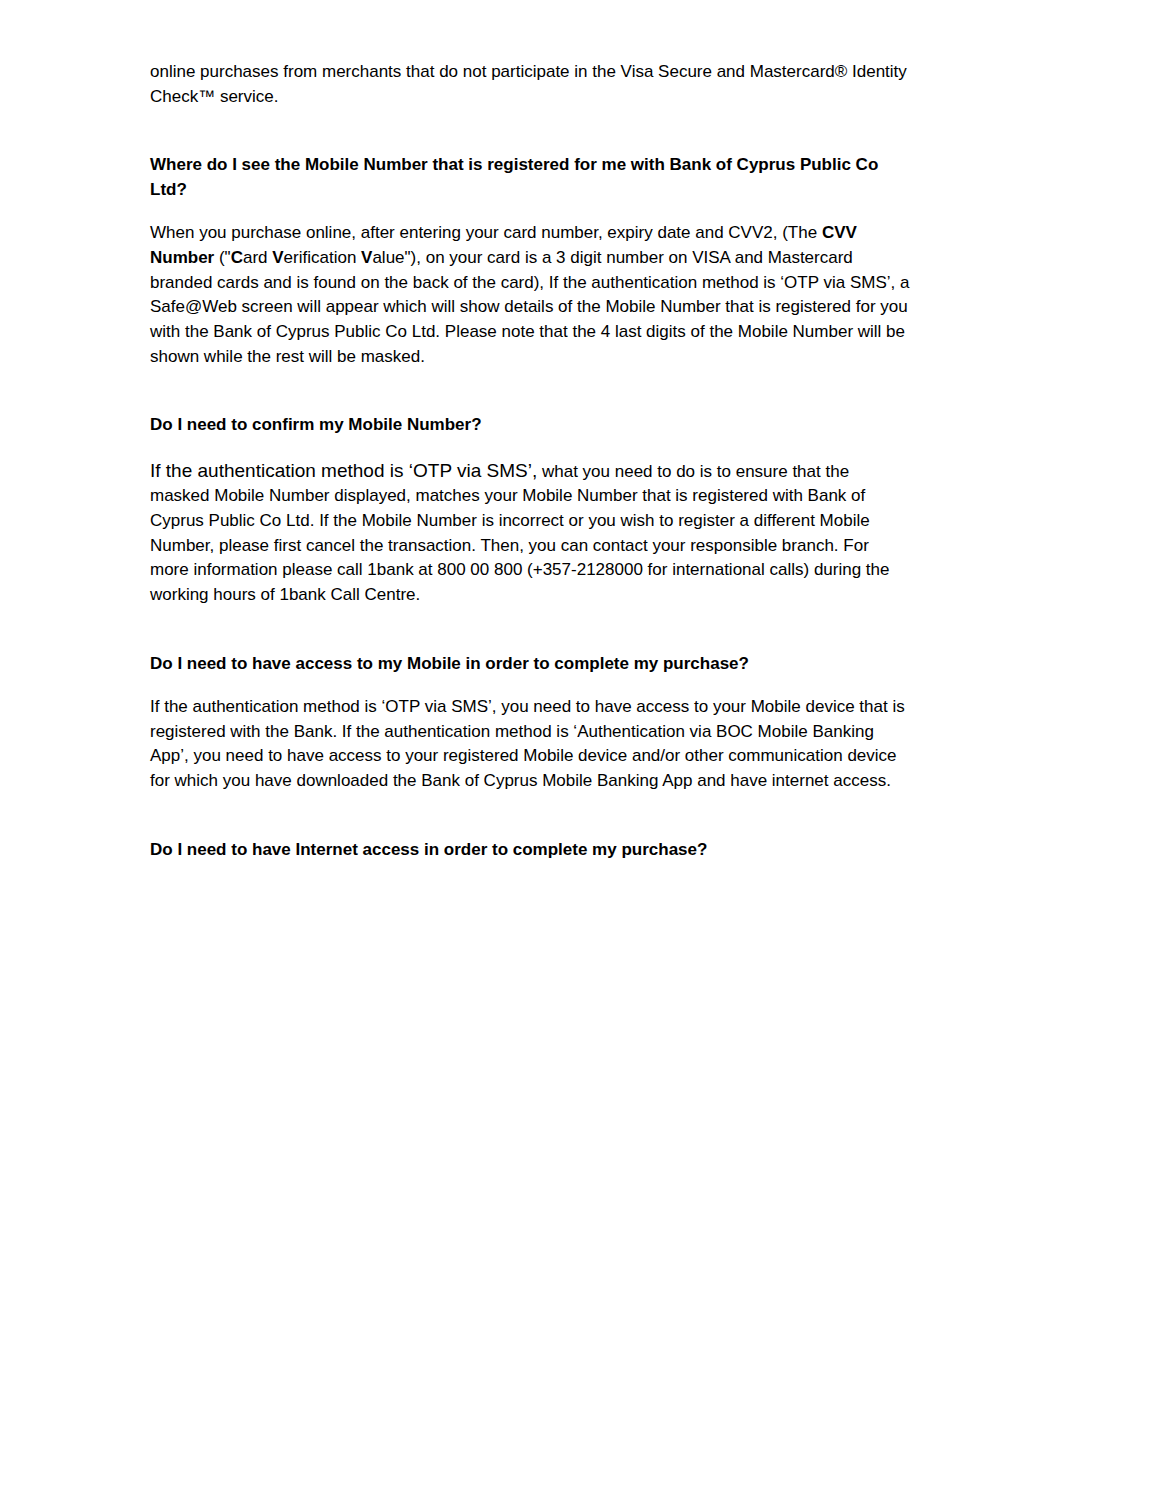online purchases from merchants that do not participate in the Visa Secure and Mastercard® Identity Check™ service.
Where do I see the Mobile Number that is registered for me with Bank of Cyprus Public Co Ltd?
When you purchase online, after entering your card number, expiry date and CVV2, (The CVV Number ("Card Verification Value"), on your card is a 3 digit number on VISA and Mastercard branded cards and is found on the back of the card), If the authentication method is ‘OTP via SMS’, a Safe@Web screen will appear which will show details of the Mobile Number that is registered for you with the Bank of Cyprus Public Co Ltd. Please note that the 4 last digits of the Mobile Number will be shown while the rest will be masked.
Do I need to confirm my Mobile Number?
If the authentication method is ‘OTP via SMS’, what you need to do is to ensure that the masked Mobile Number displayed, matches your Mobile Number that is registered with Bank of Cyprus Public Co Ltd. If the Mobile Number is incorrect or you wish to register a different Mobile Number, please first cancel the transaction. Then, you can contact your responsible branch. For more information please call 1bank at 800 00 800 (+357-2128000 for international calls) during the working hours of 1bank Call Centre.
Do I need to have access to my Mobile in order to complete my purchase?
If the authentication method is ‘OTP via SMS’, you need to have access to your Mobile device that is registered with the Bank. If the authentication method is ‘Authentication via BOC Mobile Banking App’, you need to have access to your registered Mobile device and/or other communication device for which you have downloaded the Bank of Cyprus Mobile Banking App and have internet access.
Do I need to have Internet access in order to complete my purchase?